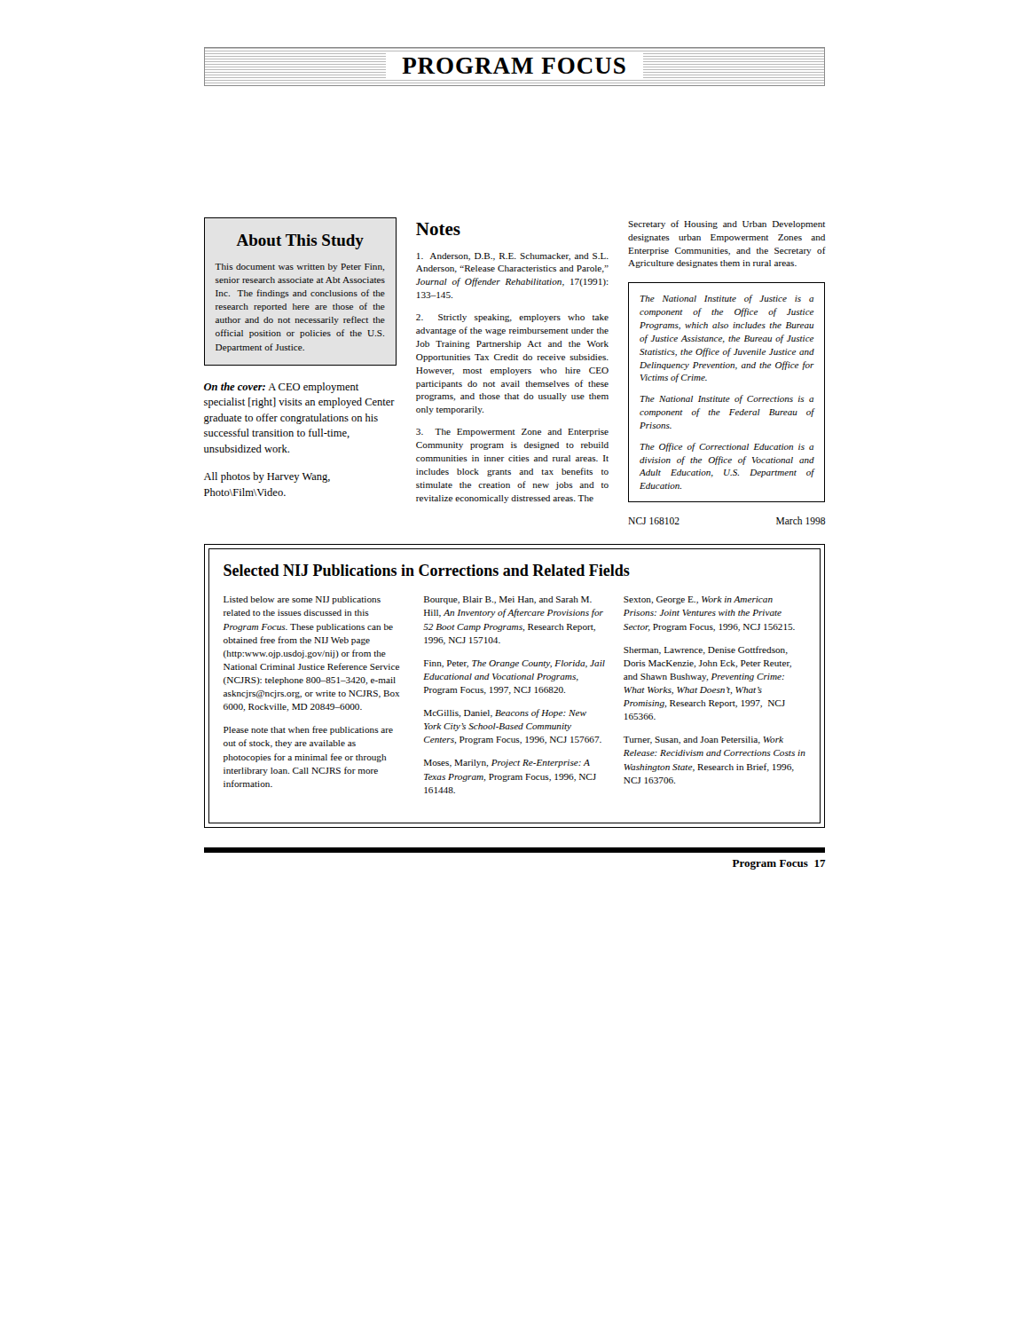PROGRAM FOCUS
About This Study
This document was written by Peter Finn, senior research associate at Abt Associates Inc. The findings and conclusions of the research reported here are those of the author and do not necessarily reflect the official position or policies of the U.S. Department of Justice.
On the cover: A CEO employment specialist [right] visits an employed Center graduate to offer congratulations on his successful transition to full-time, unsubsidized work.
All photos by Harvey Wang, Photo\Film\Video.
Notes
1. Anderson, D.B., R.E. Schumacker, and S.L. Anderson, “Release Characteristics and Parole,” Journal of Offender Rehabilitation, 17(1991): 133–145.
2. Strictly speaking, employers who take advantage of the wage reimbursement under the Job Training Partnership Act and the Work Opportunities Tax Credit do receive subsidies. However, most employers who hire CEO participants do not avail themselves of these programs, and those that do usually use them only temporarily.
3. The Empowerment Zone and Enterprise Community program is designed to rebuild communities in inner cities and rural areas. It includes block grants and tax benefits to stimulate the creation of new jobs and to revitalize economically distressed areas. The
Secretary of Housing and Urban Development designates urban Empowerment Zones and Enterprise Communities, and the Secretary of Agriculture designates them in rural areas.
The National Institute of Justice is a component of the Office of Justice Programs, which also includes the Bureau of Justice Assistance, the Bureau of Justice Statistics, the Office of Juvenile Justice and Delinquency Prevention, and the Office for Victims of Crime.
The National Institute of Corrections is a component of the Federal Bureau of Prisons.
The Office of Correctional Education is a division of the Office of Vocational and Adult Education, U.S. Department of Education.
NCJ 168102 March 1998
Selected NIJ Publications in Corrections and Related Fields
Listed below are some NIJ publications related to the issues discussed in this Program Focus. These publications can be obtained free from the NIJ Web page (http:www.ojp.usdoj.gov/nij) or from the National Criminal Justice Reference Service (NCJRS): telephone 800–851–3420, e-mail askncjrs@ncjrs.org, or write to NCJRS, Box 6000, Rockville, MD 20849–6000.
Please note that when free publications are out of stock, they are available as photocopies for a minimal fee or through interlibrary loan. Call NCJRS for more information.
Bourque, Blair B., Mei Han, and Sarah M. Hill, An Inventory of Aftercare Provisions for 52 Boot Camp Programs, Research Report, 1996, NCJ 157104.
Finn, Peter, The Orange County, Florida, Jail Educational and Vocational Programs, Program Focus, 1997, NCJ 166820.
McGillis, Daniel, Beacons of Hope: New York City’s School-Based Community Centers, Program Focus, 1996, NCJ 157667.
Moses, Marilyn, Project Re-Enterprise: A Texas Program, Program Focus, 1996, NCJ 161448.
Sexton, George E., Work in American Prisons: Joint Ventures with the Private Sector, Program Focus, 1996, NCJ 156215.
Sherman, Lawrence, Denise Gottfredson, Doris MacKenzie, John Eck, Peter Reuter, and Shawn Bushway, Preventing Crime: What Works, What Doesn’t, What’s Promising, Research Report, 1997, NCJ 165366.
Turner, Susan, and Joan Petersilia, Work Release: Recidivism and Corrections Costs in Washington State, Research in Brief, 1996, NCJ 163706.
Program Focus 17